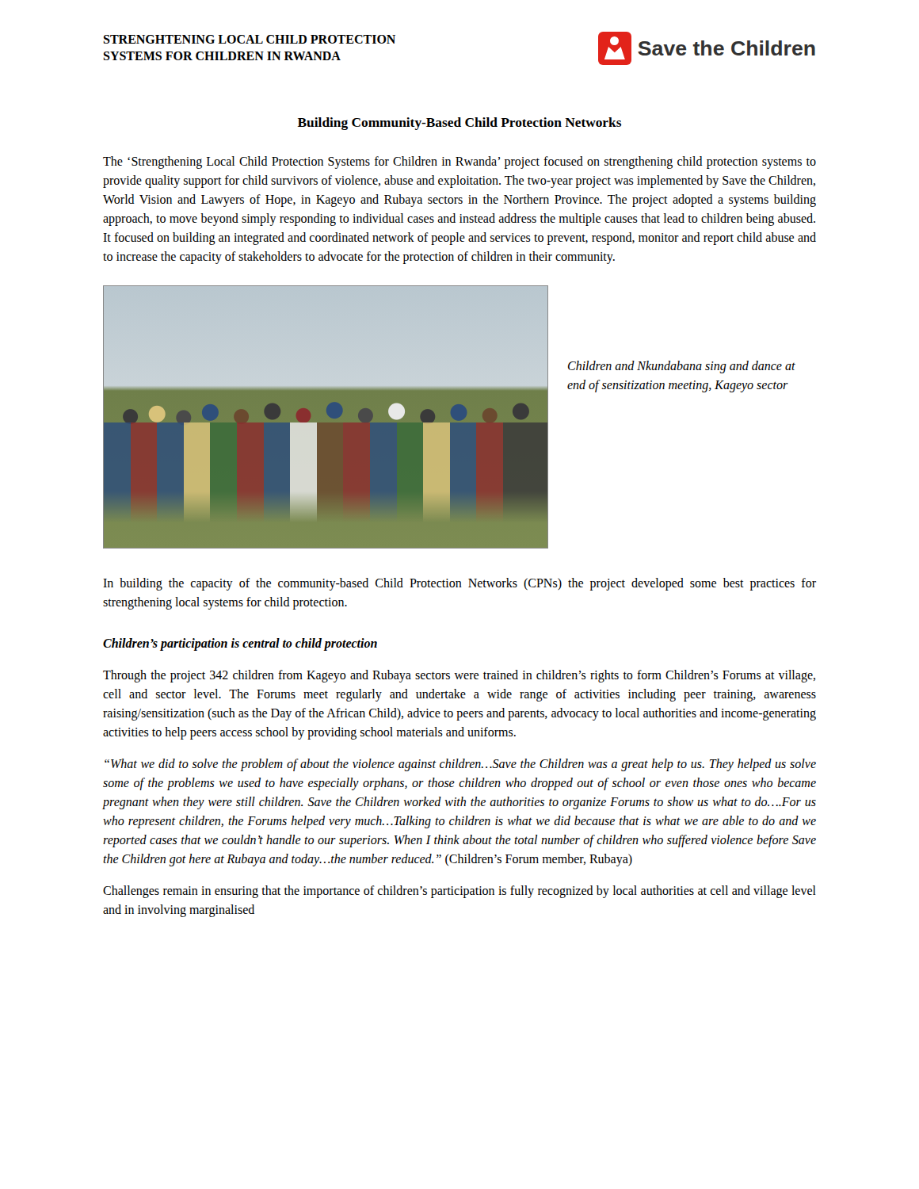Strenghtening Local Child Protection
Systems for Children in Rwanda
Save the Children
Building Community-Based Child Protection Networks
The ‘Strengthening Local Child Protection Systems for Children in Rwanda’ project focused on strengthening child protection systems to provide quality support for child survivors of violence, abuse and exploitation. The two-year project was implemented by Save the Children, World Vision and Lawyers of Hope, in Kageyo and Rubaya sectors in the Northern Province. The project adopted a systems building approach, to move beyond simply responding to individual cases and instead address the multiple causes that lead to children being abused. It focused on building an integrated and coordinated network of people and services to prevent, respond, monitor and report child abuse and to increase the capacity of stakeholders to advocate for the protection of children in their community.
Children and Nkundabana sing and dance at end of sensitization meeting, Kageyo sector
In building the capacity of the community-based Child Protection Networks (CPNs) the project developed some best practices for strengthening local systems for child protection.
Children’s participation is central to child protection
Through the project 342 children from Kageyo and Rubaya sectors were trained in children’s rights to form Children’s Forums at village, cell and sector level. The Forums meet regularly and undertake a wide range of activities including peer training, awareness raising/sensitization (such as the Day of the African Child), advice to peers and parents, advocacy to local authorities and income-generating activities to help peers access school by providing school materials and uniforms.
“What we did to solve the problem of about the violence against children…Save the Children was a great help to us. They helped us solve some of the problems we used to have especially orphans, or those children who dropped out of school or even those ones who became pregnant when they were still children. Save the Children worked with the authorities to organize Forums to show us what to do….For us who represent children, the Forums helped very much…Talking to children is what we did because that is what we are able to do and we reported cases that we couldn’t handle to our superiors. When I think about the total number of children who suffered violence before Save the Children got here at Rubaya and today…the number reduced.” (Children’s Forum member, Rubaya)
Challenges remain in ensuring that the importance of children’s participation is fully recognized by local authorities at cell and village level and in involving marginalised